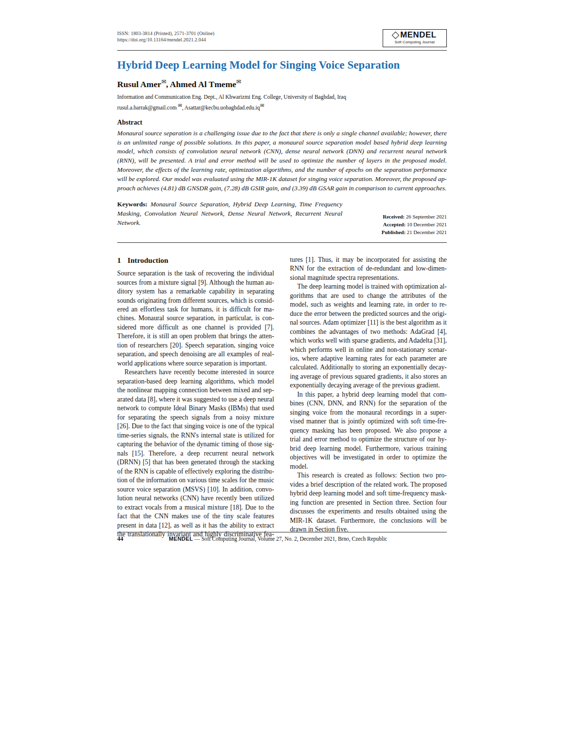ISSN: 1803-3814 (Printed), 2571-3701 (Online)
https://doi.org/10.13164/mendel.2021.2.044
MENDEL
Soft Computing Journal
Hybrid Deep Learning Model for Singing Voice Separation
Rusul Amer✉, Ahmed Al Tmeme✉
Information and Communication Eng. Dept., Al Khwarizmi Eng. College, University of Baghdad, Iraq
rusul.a.barrak@gmail.com ✉, Asattar@kecbu.uobaghdad.edu.iq✉
Abstract
Monaural source separation is a challenging issue due to the fact that there is only a single channel available; however, there is an unlimited range of possible solutions. In this paper, a monaural source separation model based hybrid deep learning model, which consists of convolution neural network (CNN), dense neural network (DNN) and recurrent neural network (RNN), will be presented. A trial and error method will be used to optimize the number of layers in the proposed model. Moreover, the effects of the learning rate, optimization algorithms, and the number of epochs on the separation performance will be explored. Our model was evaluated using the MIR-1K dataset for singing voice separation. Moreover, the proposed approach achieves (4.81) dB GNSDR gain, (7.28) dB GSIR gain, and (3.39) dB GSAR gain in comparison to current approaches.
Keywords: Monaural Source Separation, Hybrid Deep Learning, Time Frequency Masking, Convolution Neural Network, Dense Neural Network, Recurrent Neural Network.
Received: 26 September 2021
Accepted: 10 December 2021
Published: 21 December 2021
1 Introduction
Source separation is the task of recovering the individual sources from a mixture signal [9]. Although the human auditory system has a remarkable capability in separating sounds originating from different sources, which is considered an effortless task for humans, it is difficult for machines. Monaural source separation, in particular, is considered more difficult as one channel is provided [7]. Therefore, it is still an open problem that brings the attention of researchers [20]. Speech separation, singing voice separation, and speech denoising are all examples of real-world applications where source separation is important.
Researchers have recently become interested in source separation-based deep learning algorithms, which model the nonlinear mapping connection between mixed and separated data [8], where it was suggested to use a deep neural network to compute Ideal Binary Masks (IBMs) that used for separating the speech signals from a noisy mixture [26]. Due to the fact that singing voice is one of the typical time-series signals, the RNN's internal state is utilized for capturing the behavior of the dynamic timing of those signals [15]. Therefore, a deep recurrent neural network (DRNN) [5] that has been generated through the stacking of the RNN is capable of effectively exploring the distribution of the information on various time scales for the music source voice separation (MSVS) [10]. In addition, convolution neural networks (CNN) have recently been utilized to extract vocals from a musical mixture [18]. Due to the fact that the CNN makes use of the tiny scale features present in data [12], as well as it has the ability to extract the translationally invariant and highly discriminative features [1]. Thus, it may be incorporated for assisting the RNN for the extraction of de-redundant and low-dimensional magnitude spectra representations.
The deep learning model is trained with optimization algorithms that are used to change the attributes of the model, such as weights and learning rate, in order to reduce the error between the predicted sources and the original sources. Adam optimizer [11] is the best algorithm as it combines the advantages of two methods: AdaGrad [4], which works well with sparse gradients, and Adadelta [31], which performs well in online and non-stationary scenarios, where adaptive learning rates for each parameter are calculated. Additionally to storing an exponentially decaying average of previous squared gradients, it also stores an exponentially decaying average of the previous gradient.
In this paper, a hybrid deep learning model that combines (CNN, DNN, and RNN) for the separation of the singing voice from the monaural recordings in a supervised manner that is jointly optimized with soft time-frequency masking has been proposed. We also propose a trial and error method to optimize the structure of our hybrid deep learning model. Furthermore, various training objectives will be investigated in order to optimize the model.
This research is created as follows: Section two provides a brief description of the related work. The proposed hybrid deep learning model and soft time-frequency masking function are presented in Section three. Section four discusses the experiments and results obtained using the MIR-1K dataset. Furthermore, the conclusions will be drawn in Section five.
44
MENDEL — Soft Computing Journal, Volume 27, No. 2, December 2021, Brno, Czech Republic